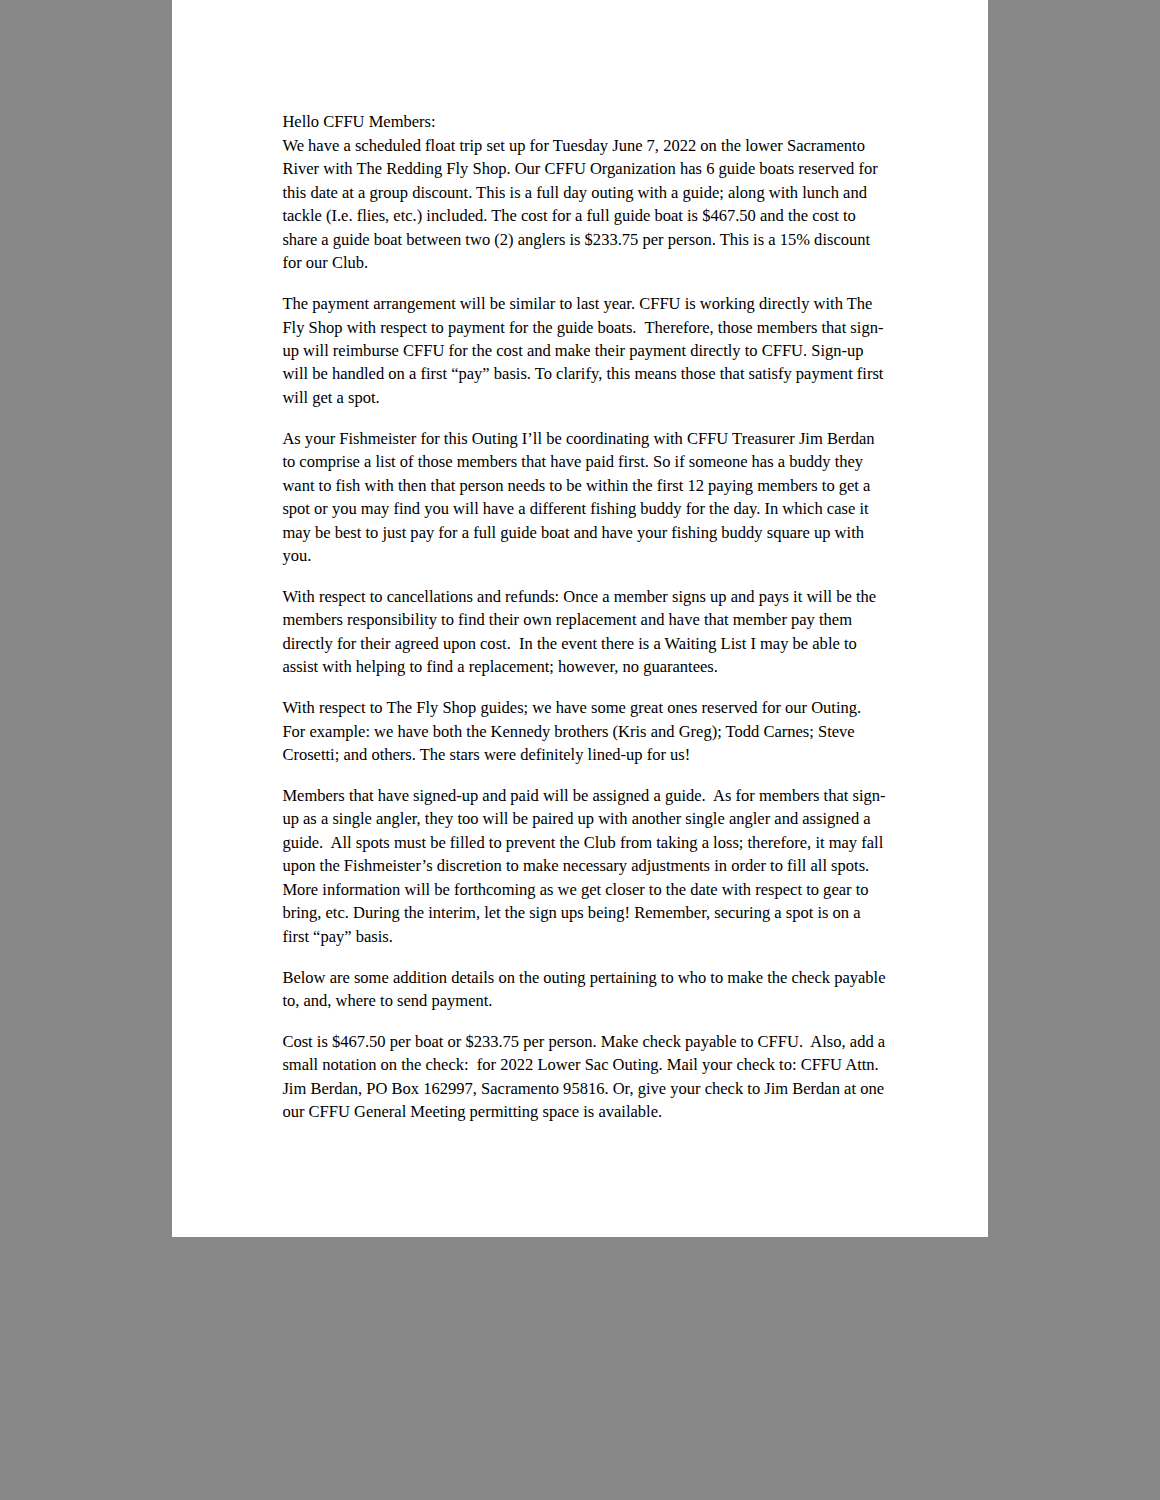Hello CFFU Members:
We have a scheduled float trip set up for Tuesday June 7, 2022 on the lower Sacramento River with The Redding Fly Shop. Our CFFU Organization has 6 guide boats reserved for this date at a group discount. This is a full day outing with a guide; along with lunch and tackle (I.e. flies, etc.) included. The cost for a full guide boat is $467.50 and the cost to share a guide boat between two (2) anglers is $233.75 per person. This is a 15% discount for our Club.
The payment arrangement will be similar to last year. CFFU is working directly with The Fly Shop with respect to payment for the guide boats. Therefore, those members that sign-up will reimburse CFFU for the cost and make their payment directly to CFFU. Sign-up will be handled on a first “pay” basis. To clarify, this means those that satisfy payment first will get a spot.
As your Fishmeister for this Outing I’ll be coordinating with CFFU Treasurer Jim Berdan to comprise a list of those members that have paid first. So if someone has a buddy they want to fish with then that person needs to be within the first 12 paying members to get a spot or you may find you will have a different fishing buddy for the day. In which case it may be best to just pay for a full guide boat and have your fishing buddy square up with you.
With respect to cancellations and refunds: Once a member signs up and pays it will be the members responsibility to find their own replacement and have that member pay them directly for their agreed upon cost. In the event there is a Waiting List I may be able to assist with helping to find a replacement; however, no guarantees.
With respect to The Fly Shop guides; we have some great ones reserved for our Outing. For example: we have both the Kennedy brothers (Kris and Greg); Todd Carnes; Steve Crosetti; and others. The stars were definitely lined-up for us!
Members that have signed-up and paid will be assigned a guide. As for members that sign-up as a single angler, they too will be paired up with another single angler and assigned a guide. All spots must be filled to prevent the Club from taking a loss; therefore, it may fall upon the Fishmeister’s discretion to make necessary adjustments in order to fill all spots. More information will be forthcoming as we get closer to the date with respect to gear to bring, etc. During the interim, let the sign ups being! Remember, securing a spot is on a first “pay” basis.
Below are some addition details on the outing pertaining to who to make the check payable to, and, where to send payment.
Cost is $467.50 per boat or $233.75 per person. Make check payable to CFFU. Also, add a small notation on the check: for 2022 Lower Sac Outing. Mail your check to: CFFU Attn. Jim Berdan, PO Box 162997, Sacramento 95816. Or, give your check to Jim Berdan at one our CFFU General Meeting permitting space is available.